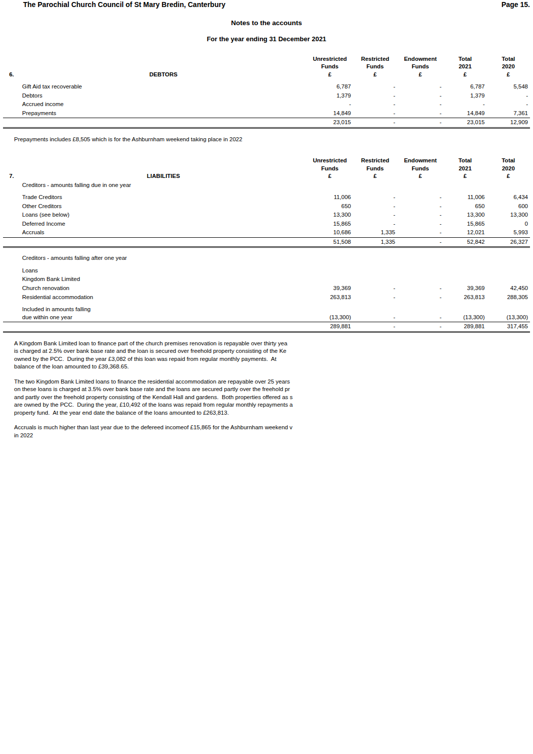The Parochial Church Council of St Mary Bredin, Canterbury
Page 15.
Notes to the accounts
For the year ending 31 December 2021
| 6. | DEBTORS | Unrestricted Funds £ | Restricted Funds £ | Endowment Funds £ | Total 2021 £ | Total 2020 £ |
| --- | --- | --- | --- | --- | --- | --- |
| | Gift Aid tax recoverable | 6,787 | - | - | 6,787 | 5,548 |
| | Debtors | 1,379 | - | - | 1,379 | - |
| | Accrued income | - | - | - | - | - |
| | Prepayments | 14,849 | - | - | 14,849 | 7,361 |
| | | 23,015 | - | - | 23,015 | 12,909 |
Prepayments includes £8,505 which is for the Ashburnham weekend taking place in 2022
| 7. | LIABILITIES | Unrestricted Funds £ | Restricted Funds £ | Endowment Funds £ | Total 2021 £ | Total 2020 £ |
| --- | --- | --- | --- | --- | --- | --- |
| | Creditors - amounts falling due in one year |
| | Trade Creditors | 11,006 | - | - | 11,006 | 6,434 |
| | Other Creditors | 650 | - | - | 650 | 600 |
| | Loans (see below) | 13,300 | - | - | 13,300 | 13,300 |
| | Deferred Income | 15,865 | - | - | 15,865 | 0 |
| | Accruals | 10,686 | 1,335 | - | 12,021 | 5,993 |
| | | 51,508 | 1,335 | - | 52,842 | 26,327 |
| | Creditors - amounts falling after one year |
| | Loans | |
| | Kingdom Bank Limited | |
| | Church renovation | 39,369 | - | - | 39,369 | 42,450 |
| | Residential accommodation | 263,813 | - | - | 263,813 | 288,305 |
| | Included in amounts falling due within one year | (13,300) | - | - | (13,300) | (13,300) |
| | | 289,881 | - | - | 289,881 | 317,455 |
A Kingdom Bank Limited loan to finance part of the church premises renovation is repayable over thirty yea
is charged at 2.5% over bank base rate and the loan is secured over freehold property consisting of the Ke
owned by the PCC. During the year £3,082 of this loan was repaid from regular monthly payments. At
balance of the loan amounted to £39,368.65.
The two Kingdom Bank Limited loans to finance the residential accommodation are repayable over 25 years
on these loans is charged at 3.5% over bank base rate and the loans are secured partly over the freehold pr
and partly over the freehold property consisting of the Kendall Hall and gardens. Both properties offered as s
are owned by the PCC. During the year, £10,492 of the loans was repaid from regular monthly repayments a
property fund. At the year end date the balance of the loans amounted to £263,813.
Accruals is much higher than last year due to the defereed incomeof £15,865 for the Ashburnham weekend v
in 2022